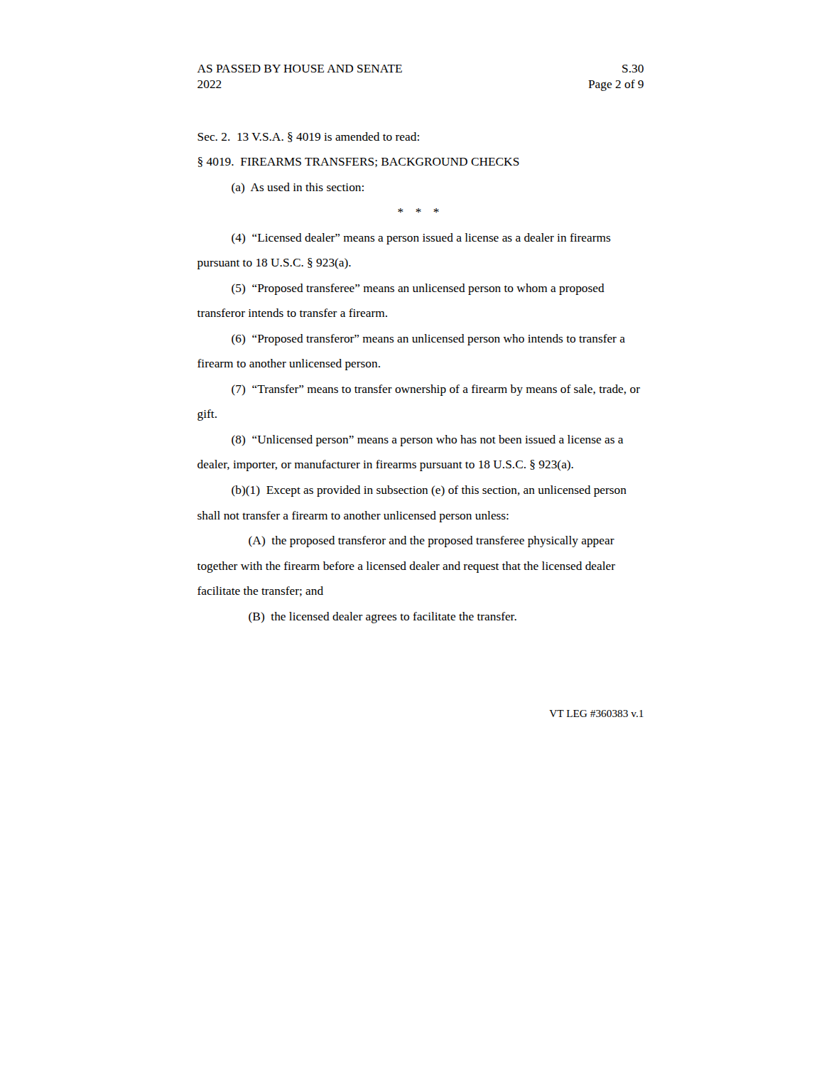AS PASSED BY HOUSE AND SENATE
S.30
2022
Page 2 of 9
Sec. 2. 13 V.S.A. § 4019 is amended to read:
§ 4019. FIREARMS TRANSFERS; BACKGROUND CHECKS
(a) As used in this section:
* * *
(4) “Licensed dealer” means a person issued a license as a dealer in firearms pursuant to 18 U.S.C. § 923(a).
(5) “Proposed transferee” means an unlicensed person to whom a proposed transferor intends to transfer a firearm.
(6) “Proposed transferor” means an unlicensed person who intends to transfer a firearm to another unlicensed person.
(7) “Transfer” means to transfer ownership of a firearm by means of sale, trade, or gift.
(8) “Unlicensed person” means a person who has not been issued a license as a dealer, importer, or manufacturer in firearms pursuant to 18 U.S.C. § 923(a).
(b)(1) Except as provided in subsection (e) of this section, an unlicensed person shall not transfer a firearm to another unlicensed person unless:
(A) the proposed transferor and the proposed transferee physically appear together with the firearm before a licensed dealer and request that the licensed dealer facilitate the transfer; and
(B) the licensed dealer agrees to facilitate the transfer.
VT LEG #360383 v.1